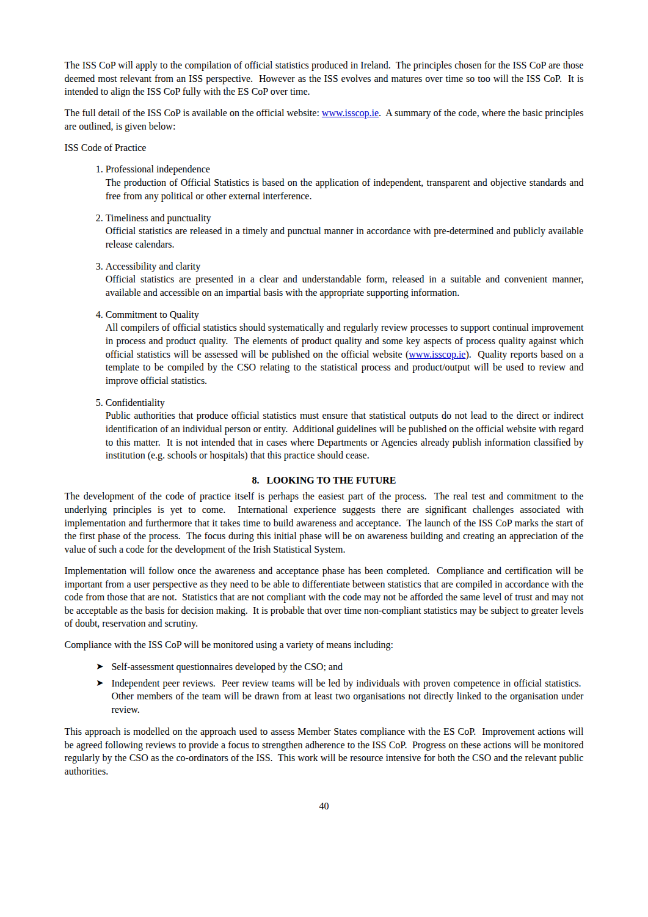The ISS CoP will apply to the compilation of official statistics produced in Ireland. The principles chosen for the ISS CoP are those deemed most relevant from an ISS perspective. However as the ISS evolves and matures over time so too will the ISS CoP. It is intended to align the ISS CoP fully with the ES CoP over time.
The full detail of the ISS CoP is available on the official website: www.isscop.ie. A summary of the code, where the basic principles are outlined, is given below:
ISS Code of Practice
Professional independence The production of Official Statistics is based on the application of independent, transparent and objective standards and free from any political or other external interference.
Timeliness and punctuality Official statistics are released in a timely and punctual manner in accordance with pre-determined and publicly available release calendars.
Accessibility and clarity Official statistics are presented in a clear and understandable form, released in a suitable and convenient manner, available and accessible on an impartial basis with the appropriate supporting information.
Commitment to Quality All compilers of official statistics should systematically and regularly review processes to support continual improvement in process and product quality. The elements of product quality and some key aspects of process quality against which official statistics will be assessed will be published on the official website (www.isscop.ie). Quality reports based on a template to be compiled by the CSO relating to the statistical process and product/output will be used to review and improve official statistics.
Confidentiality Public authorities that produce official statistics must ensure that statistical outputs do not lead to the direct or indirect identification of an individual person or entity. Additional guidelines will be published on the official website with regard to this matter. It is not intended that in cases where Departments or Agencies already publish information classified by institution (e.g. schools or hospitals) that this practice should cease.
8. LOOKING TO THE FUTURE
The development of the code of practice itself is perhaps the easiest part of the process. The real test and commitment to the underlying principles is yet to come. International experience suggests there are significant challenges associated with implementation and furthermore that it takes time to build awareness and acceptance. The launch of the ISS CoP marks the start of the first phase of the process. The focus during this initial phase will be on awareness building and creating an appreciation of the value of such a code for the development of the Irish Statistical System.
Implementation will follow once the awareness and acceptance phase has been completed. Compliance and certification will be important from a user perspective as they need to be able to differentiate between statistics that are compiled in accordance with the code from those that are not. Statistics that are not compliant with the code may not be afforded the same level of trust and may not be acceptable as the basis for decision making. It is probable that over time non-compliant statistics may be subject to greater levels of doubt, reservation and scrutiny.
Compliance with the ISS CoP will be monitored using a variety of means including:
Self-assessment questionnaires developed by the CSO; and
Independent peer reviews. Peer review teams will be led by individuals with proven competence in official statistics. Other members of the team will be drawn from at least two organisations not directly linked to the organisation under review.
This approach is modelled on the approach used to assess Member States compliance with the ES CoP. Improvement actions will be agreed following reviews to provide a focus to strengthen adherence to the ISS CoP. Progress on these actions will be monitored regularly by the CSO as the co-ordinators of the ISS. This work will be resource intensive for both the CSO and the relevant public authorities.
40